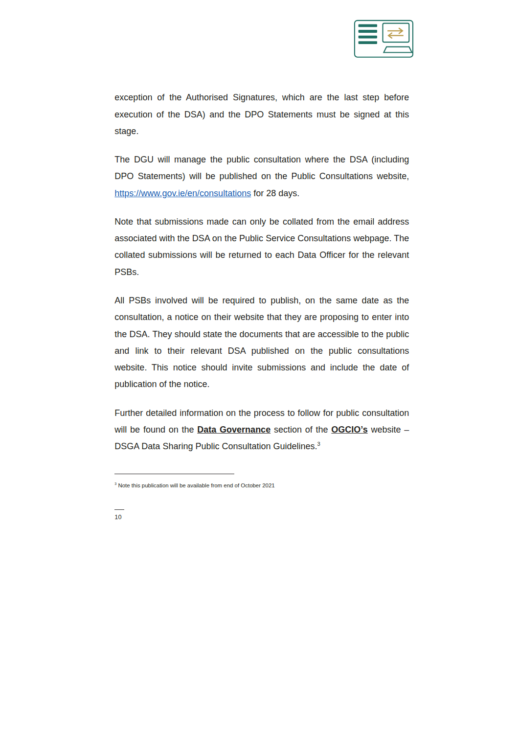exception of the Authorised Signatures, which are the last step before execution of the DSA) and the DPO Statements must be signed at this stage.
The DGU will manage the public consultation where the DSA (including DPO Statements) will be published on the Public Consultations website, https://www.gov.ie/en/consultations for 28 days.
Note that submissions made can only be collated from the email address associated with the DSA on the Public Service Consultations webpage. The collated submissions will be returned to each Data Officer for the relevant PSBs.
All PSBs involved will be required to publish, on the same date as the consultation, a notice on their website that they are proposing to enter into the DSA. They should state the documents that are accessible to the public and link to their relevant DSA published on the public consultations website. This notice should invite submissions and include the date of publication of the notice.
Further detailed information on the process to follow for public consultation will be found on the Data Governance section of the OGCIO’s website – DSGA Data Sharing Public Consultation Guidelines.3
3 Note this publication will be available from end of October 2021
10